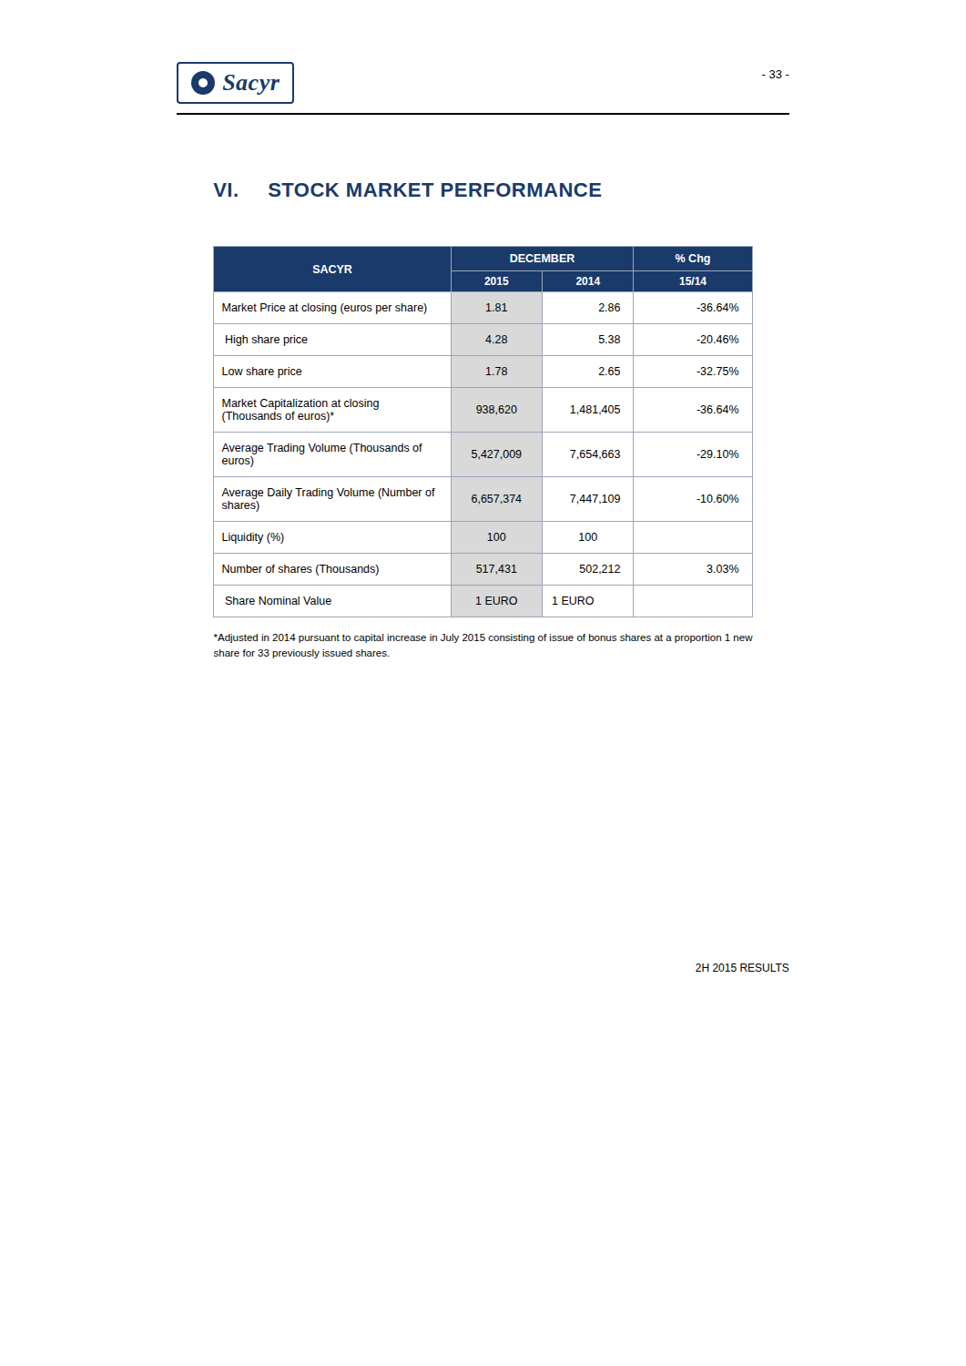Sacyr
- 33 -
VI. STOCK MARKET PERFORMANCE
| SACYR | DECEMBER | % Chg |
| --- | --- | --- |
| 2015 | 2014 | 15/14 |
| Market Price at closing (euros per share) | 1.81 | 2.86 | -36.64% |
| High share price | 4.28 | 5.38 | -20.46% |
| Low share price | 1.78 | 2.65 | -32.75% |
| Market Capitalization at closing (Thousands of euros)* | 938,620 | 1,481,405 | -36.64% |
| Average Trading Volume (Thousands of euros) | 5,427,009 | 7,654,663 | -29.10% |
| Average Daily Trading Volume (Number of shares) | 6,657,374 | 7,447,109 | -10.60% |
| Liquidity (%) | 100 | 100 | |
| Number of shares (Thousands) | 517,431 | 502,212 | 3.03% |
| Share Nominal Value | 1 EURO | 1 EURO | |
*Adjusted in 2014 pursuant to capital increase in July 2015 consisting of issue of bonus shares at a proportion 1 new share for 33 previously issued shares.
2H 2015 RESULTS